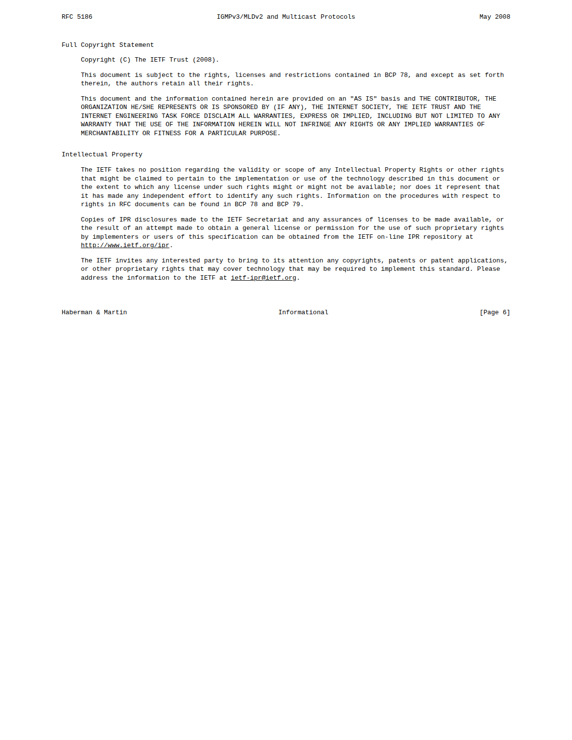RFC 5186 IGMPv3/MLDv2 and Multicast Protocols May 2008
Full Copyright Statement
Copyright (C) The IETF Trust (2008).
This document is subject to the rights, licenses and restrictions contained in BCP 78, and except as set forth therein, the authors retain all their rights.
This document and the information contained herein are provided on an "AS IS" basis and THE CONTRIBUTOR, THE ORGANIZATION HE/SHE REPRESENTS OR IS SPONSORED BY (IF ANY), THE INTERNET SOCIETY, THE IETF TRUST AND THE INTERNET ENGINEERING TASK FORCE DISCLAIM ALL WARRANTIES, EXPRESS OR IMPLIED, INCLUDING BUT NOT LIMITED TO ANY WARRANTY THAT THE USE OF THE INFORMATION HEREIN WILL NOT INFRINGE ANY RIGHTS OR ANY IMPLIED WARRANTIES OF MERCHANTABILITY OR FITNESS FOR A PARTICULAR PURPOSE.
Intellectual Property
The IETF takes no position regarding the validity or scope of any Intellectual Property Rights or other rights that might be claimed to pertain to the implementation or use of the technology described in this document or the extent to which any license under such rights might or might not be available; nor does it represent that it has made any independent effort to identify any such rights. Information on the procedures with respect to rights in RFC documents can be found in BCP 78 and BCP 79.
Copies of IPR disclosures made to the IETF Secretariat and any assurances of licenses to be made available, or the result of an attempt made to obtain a general license or permission for the use of such proprietary rights by implementers or users of this specification can be obtained from the IETF on-line IPR repository at http://www.ietf.org/ipr.
The IETF invites any interested party to bring to its attention any copyrights, patents or patent applications, or other proprietary rights that may cover technology that may be required to implement this standard. Please address the information to the IETF at ietf-ipr@ietf.org.
Haberman & Martin Informational [Page 6]